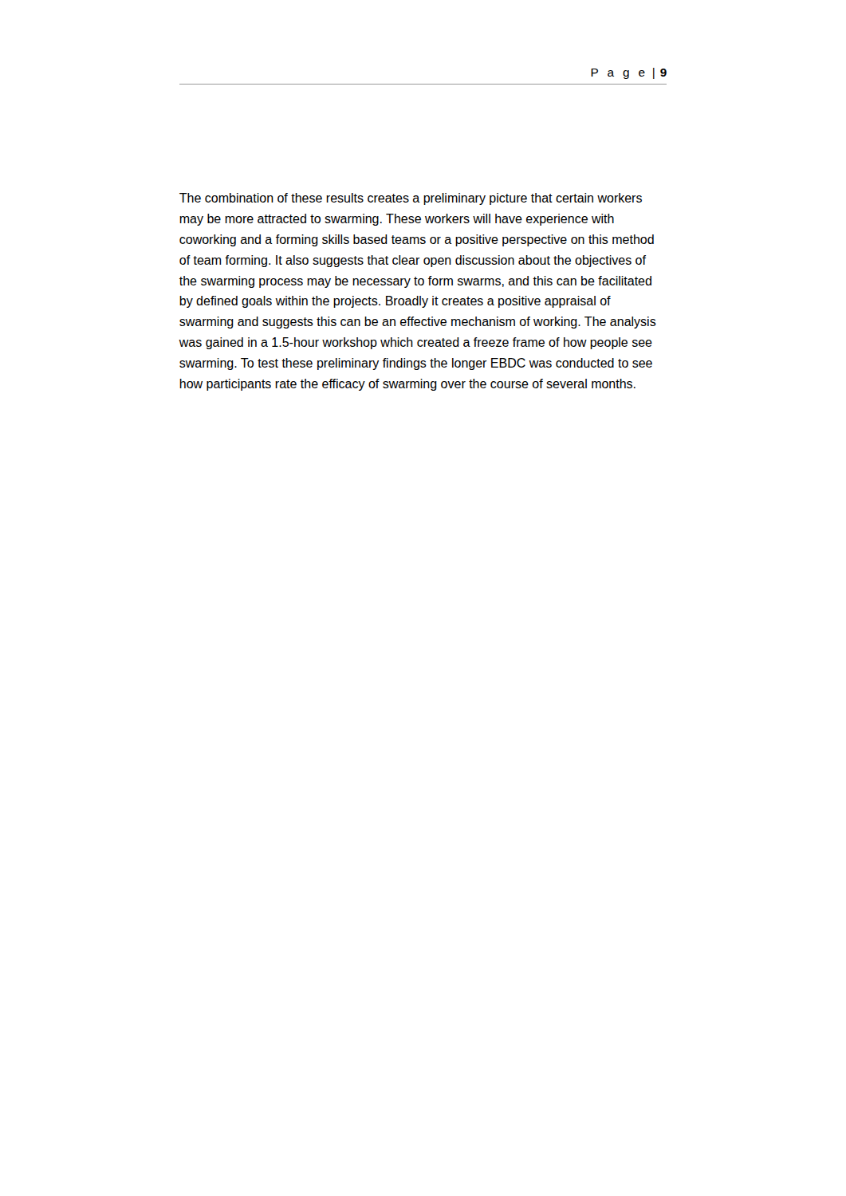P a g e | 9
The combination of these results creates a preliminary picture that certain workers may be more attracted to swarming. These workers will have experience with coworking and a forming skills based teams or a positive perspective on this method of team forming. It also suggests that clear open discussion about the objectives of the swarming process may be necessary to form swarms, and this can be facilitated by defined goals within the projects. Broadly it creates a positive appraisal of swarming and suggests this can be an effective mechanism of working. The analysis was gained in a 1.5-hour workshop which created a freeze frame of how people see swarming. To test these preliminary findings the longer EBDC was conducted to see how participants rate the efficacy of swarming over the course of several months.